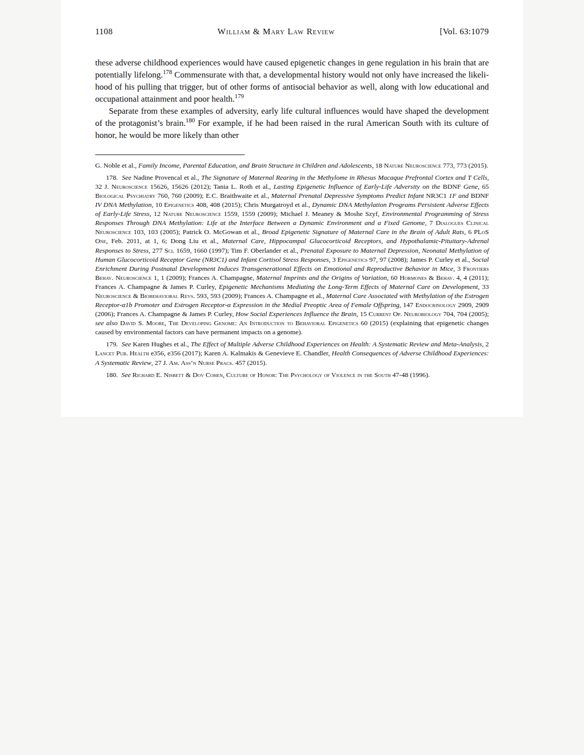1108 William & Mary Law Review [Vol. 63:1079
these adverse childhood experiences would have caused epigenetic changes in gene regulation in his brain that are potentially lifelong.178 Commensurate with that, a developmental history would not only have increased the likelihood of his pulling that trigger, but of other forms of antisocial behavior as well, along with low educational and occupational attainment and poor health.179
Separate from these examples of adversity, early life cultural influences would have shaped the development of the protagonist’s brain.180 For example, if he had been raised in the rural American South with its culture of honor, he would be more likely than other
G. Noble et al., Family Income, Parental Education, and Brain Structure in Children and Adolescents, 18 Nature Neuroscience 773, 773 (2015).
178. See Nadine Provencal et al., The Signature of Maternal Rearing in the Methylome in Rhesus Macaque Prefrontal Cortex and T Cells, 32 J. Neuroscience 15626, 15626 (2012); Tania L. Roth et al., Lasting Epigenetic Influence of Early-Life Adversity on the BDNF Gene, 65 Biological Psychiatry 760, 760 (2009); E.C. Braithwaite et al., Maternal Prenatal Depressive Symptoms Predict Infant NR3C1 1F and BDNF IV DNA Methylation, 10 Epigenetics 408, 408 (2015); Chris Murgatroyd et al., Dynamic DNA Methylation Programs Persistent Adverse Effects of Early-Life Stress, 12 Nature Neuroscience 1559, 1559 (2009); Michael J. Meaney & Moshe Szyf, Environmental Programming of Stress Responses Through DNA Methylation: Life at the Interface Between a Dynamic Environment and a Fixed Genome, 7 Dialogues Clinical Neuroscience 103, 103 (2005); Patrick O. McGowan et al., Broad Epigenetic Signature of Maternal Care in the Brain of Adult Rats, 6 PLoS One, Feb. 2011, at 1, 6; Dong Liu et al., Maternal Care, Hippocampal Glucocorticoid Receptors, and Hypothalamic-Pituitary-Adrenal Responses to Stress, 277 Sci. 1659, 1660 (1997); Tim F. Oberlander et al., Prenatal Exposure to Maternal Depression, Neonatal Methylation of Human Glucocorticoid Receptor Gene (NR3C1) and Infant Cortisol Stress Responses, 3 Epigenetics 97, 97 (2008); James P. Curley et al., Social Enrichment During Postnatal Development Induces Transgenerational Effects on Emotional and Reproductive Behavior in Mice, 3 Frontiers Behav. Neuroscience 1, 1 (2009); Frances A. Champagne, Maternal Imprints and the Origins of Variation, 60 Hormones & Behav. 4, 4 (2011); Frances A. Champagne & James P. Curley, Epigenetic Mechanisms Mediating the Long-Term Effects of Maternal Care on Development, 33 Neuroscience & Biobehavioral Revs. 593, 593 (2009); Frances A. Champagne et al., Maternal Care Associated with Methylation of the Estrogen Receptor-α1b Promoter and Estrogen Receptor-α Expression in the Medial Preoptic Area of Female Offspring, 147 Endocrinology 2909, 2909 (2006); Frances A. Champagne & James P. Curley, How Social Experiences Influence the Brain, 15 Current Op. Neurobiology 704, 704 (2005); see also David S. Moore, The Developing Genome: An Introduction to Behavioral Epigenetics 60 (2015) (explaining that epigenetic changes caused by environmental factors can have permanent impacts on a genome).
179. See Karen Hughes et al., The Effect of Multiple Adverse Childhood Experiences on Health: A Systematic Review and Meta-Analysis, 2 Lancet Pub. Health e356, e356 (2017); Karen A. Kalmakis & Genevieve E. Chandler, Health Consequences of Adverse Childhood Experiences: A Systematic Review, 27 J. Am. Ass’n Nurse Pracs. 457 (2015).
180. See Richard E. Nisbett & Dov Cohen, Culture of Honor: The Psychology of Violence in the South 47-48 (1996).